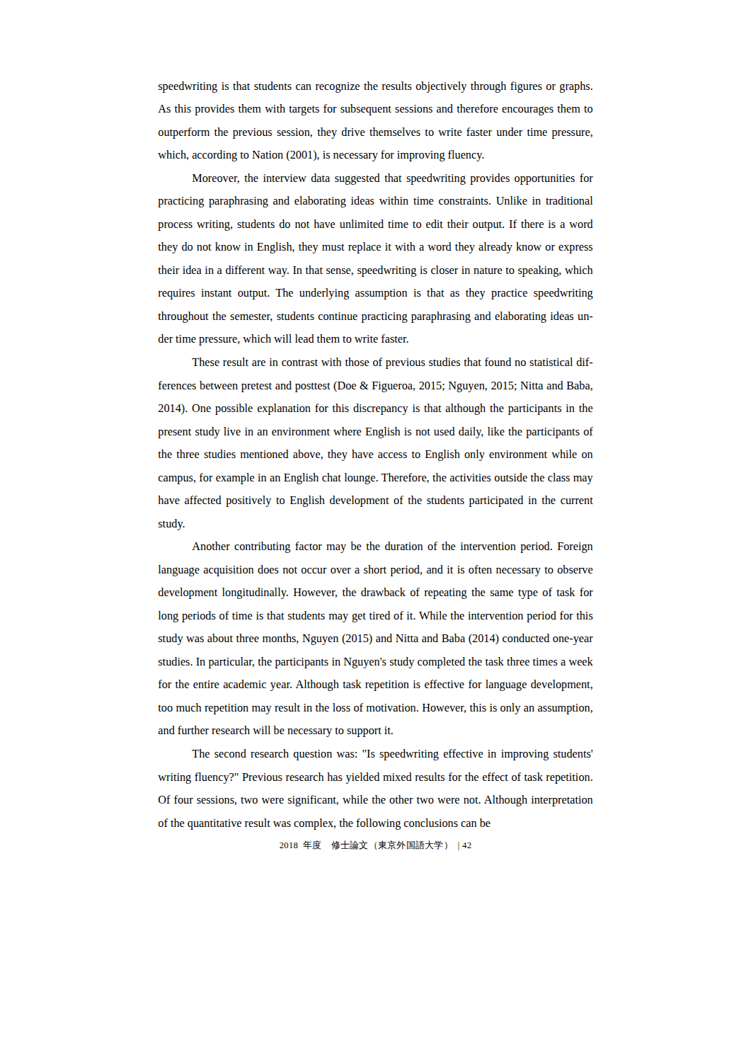speedwriting is that students can recognize the results objectively through figures or graphs. As this provides them with targets for subsequent sessions and therefore encourages them to outperform the previous session, they drive themselves to write faster under time pressure, which, according to Nation (2001), is necessary for improving fluency.
Moreover, the interview data suggested that speedwriting provides opportunities for practicing paraphrasing and elaborating ideas within time constraints. Unlike in traditional process writing, students do not have unlimited time to edit their output. If there is a word they do not know in English, they must replace it with a word they already know or express their idea in a different way. In that sense, speedwriting is closer in nature to speaking, which requires instant output. The underlying assumption is that as they practice speedwriting throughout the semester, students continue practicing paraphrasing and elaborating ideas under time pressure, which will lead them to write faster.
These result are in contrast with those of previous studies that found no statistical differences between pretest and posttest (Doe & Figueroa, 2015; Nguyen, 2015; Nitta and Baba, 2014). One possible explanation for this discrepancy is that although the participants in the present study live in an environment where English is not used daily, like the participants of the three studies mentioned above, they have access to English only environment while on campus, for example in an English chat lounge. Therefore, the activities outside the class may have affected positively to English development of the students participated in the current study.
Another contributing factor may be the duration of the intervention period. Foreign language acquisition does not occur over a short period, and it is often necessary to observe development longitudinally. However, the drawback of repeating the same type of task for long periods of time is that students may get tired of it. While the intervention period for this study was about three months, Nguyen (2015) and Nitta and Baba (2014) conducted one-year studies. In particular, the participants in Nguyen's study completed the task three times a week for the entire academic year. Although task repetition is effective for language development, too much repetition may result in the loss of motivation. However, this is only an assumption, and further research will be necessary to support it.
The second research question was: "Is speedwriting effective in improving students' writing fluency?" Previous research has yielded mixed results for the effect of task repetition. Of four sessions, two were significant, while the other two were not. Although interpretation of the quantitative result was complex, the following conclusions can be
2018 年度　修士論文（東京外国語大学） | 42